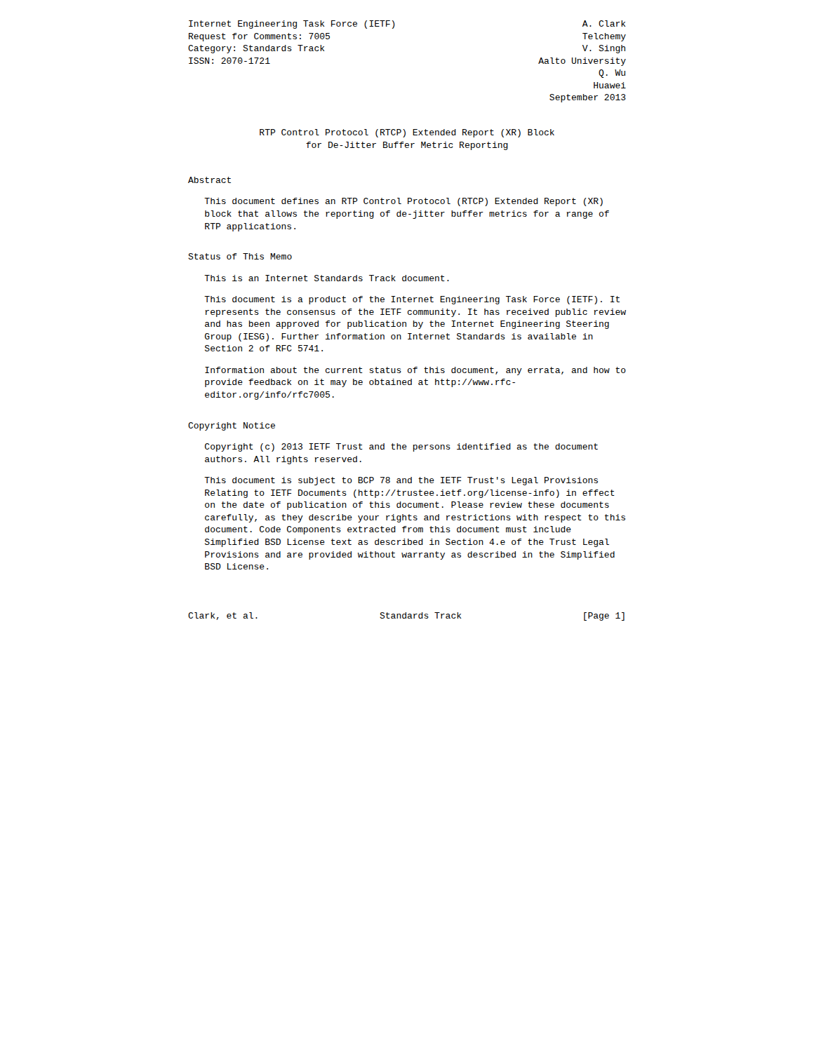| Internet Engineering Task Force (IETF) | A. Clark |
| Request for Comments: 7005 | Telchemy |
| Category: Standards Track | V. Singh |
| ISSN: 2070-1721 | Aalto University |
| | Q. Wu |
| | Huawei |
| | September 2013 |
RTP Control Protocol (RTCP) Extended Report (XR) Block
for De-Jitter Buffer Metric Reporting
Abstract
This document defines an RTP Control Protocol (RTCP) Extended Report (XR) block that allows the reporting of de-jitter buffer metrics for a range of RTP applications.
Status of This Memo
This is an Internet Standards Track document.
This document is a product of the Internet Engineering Task Force (IETF). It represents the consensus of the IETF community. It has received public review and has been approved for publication by the Internet Engineering Steering Group (IESG). Further information on Internet Standards is available in Section 2 of RFC 5741.
Information about the current status of this document, any errata, and how to provide feedback on it may be obtained at http://www.rfc-editor.org/info/rfc7005.
Copyright Notice
Copyright (c) 2013 IETF Trust and the persons identified as the document authors. All rights reserved.
This document is subject to BCP 78 and the IETF Trust's Legal Provisions Relating to IETF Documents (http://trustee.ietf.org/license-info) in effect on the date of publication of this document. Please review these documents carefully, as they describe your rights and restrictions with respect to this document. Code Components extracted from this document must include Simplified BSD License text as described in Section 4.e of the Trust Legal Provisions and are provided without warranty as described in the Simplified BSD License.
Clark, et al. Standards Track [Page 1]